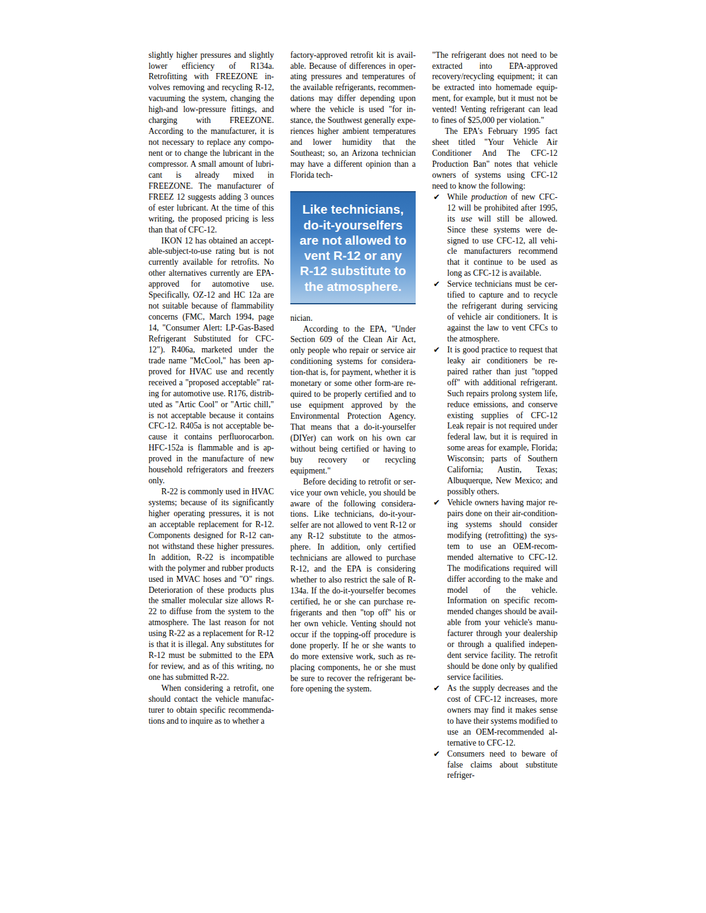slightly higher pressures and slightly lower efficiency of R134a. Retrofitting with FREEZONE involves removing and recycling R-12, vacuuming the system, changing the high-and low-pressure fittings, and charging with FREEZONE. According to the manufacturer, it is not necessary to replace any component or to change the lubricant in the compressor. A small amount of lubricant is already mixed in FREEZONE. The manufacturer of FREEZ 12 suggests adding 3 ounces of ester lubricant. At the time of this writing, the proposed pricing is less than that of CFC-12.
IKON 12 has obtained an acceptable-subject-to-use rating but is not currently available for retrofits. No other alternatives currently are EPA-approved for automotive use. Specifically, OZ-12 and HC 12a are not suitable because of flammability concerns (FMC, March 1994, page 14, "Consumer Alert: LP-Gas-Based Refrigerant Substituted for CFC-12"). R406a, marketed under the trade name "McCool," has been approved for HVAC use and recently received a "proposed acceptable" rating for automotive use. R176, distributed as "Artic Cool" or "Artic chill," is not acceptable because it contains CFC-12. R405a is not acceptable because it contains perfluorocarbon. HFC-152a is flammable and is approved in the manufacture of new household refrigerators and freezers only.
R-22 is commonly used in HVAC systems; because of its significantly higher operating pressures, it is not an acceptable replacement for R-12. Components designed for R-12 cannot withstand these higher pressures. In addition, R-22 is incompatible with the polymer and rubber products used in MVAC hoses and "O" rings. Deterioration of these products plus the smaller molecular size allows R-22 to diffuse from the system to the atmosphere. The last reason for not using R-22 as a replacement for R-12 is that it is illegal. Any substitutes for R-12 must be submitted to the EPA for review, and as of this writing, no one has submitted R-22.
When considering a retrofit, one should contact the vehicle manufacturer to obtain specific recommendations and to inquire as to whether a
factory-approved retrofit kit is available. Because of differences in operating pressures and temperatures of the available refrigerants, recommendations may differ depending upon where the vehicle is used "for instance, the Southwest generally experiences higher ambient temperatures and lower humidity that the Southeast; so, an Arizona technician may have a different opinion than a Florida tech-
Like technicians, do-it-yourselfers are not allowed to vent R-12 or any R-12 substitute to the atmosphere.
nician.
According to the EPA, "Under Section 609 of the Clean Air Act, only people who repair or service air conditioning systems for consideration-that is, for payment, whether it is monetary or some other form-are required to be properly certified and to use equipment approved by the Environmental Protection Agency. That means that a do-it-yourselfer (DIYer) can work on his own car without being certified or having to buy recovery or recycling equipment."
Before deciding to retrofit or service your own vehicle, you should be aware of the following considerations. Like technicians, do-it-yourselfer are not allowed to vent R-12 or any R-12 substitute to the atmosphere. In addition, only certified technicians are allowed to purchase R-12, and the EPA is considering whether to also restrict the sale of R-134a. If the do-it-yourselfer becomes certified, he or she can purchase refrigerants and then "top off" his or her own vehicle. Venting should not occur if the topping-off procedure is done properly. If he or she wants to do more extensive work, such as replacing components, he or she must be sure to recover the refrigerant before opening the system.
"The refrigerant does not need to be extracted into EPA-approved recovery/recycling equipment; it can be extracted into homemade equipment, for example, but it must not be vented! Venting refrigerant can lead to fines of $25,000 per violation."
The EPA's February 1995 fact sheet titled "Your Vehicle Air Conditioner And The CFC-12 Production Ban" notes that vehicle owners of systems using CFC-12 need to know the following:
While production of new CFC-12 will be prohibited after 1995, its use will still be allowed. Since these systems were designed to use CFC-12, all vehicle manufacturers recommend that it continue to be used as long as CFC-12 is available.
Service technicians must be certified to capture and to recycle the refrigerant during servicing of vehicle air conditioners. It is against the law to vent CFCs to the atmosphere.
It is good practice to request that leaky air conditioners be repaired rather than just "topped off" with additional refrigerant. Such repairs prolong system life, reduce emissions, and conserve existing supplies of CFC-12 Leak repair is not required under federal law, but it is required in some areas for example, Florida; Wisconsin; parts of Southern California; Austin, Texas; Albuquerque, New Mexico; and possibly others.
Vehicle owners having major repairs done on their air-conditioning systems should consider modifying (retrofitting) the system to use an OEM-recommended alternative to CFC-12. The modifications required will differ according to the make and model of the vehicle. Information on specific recommended changes should be available from your vehicle's manufacturer through your dealership or through a qualified independent service facility. The retrofit should be done only by qualified service facilities.
As the supply decreases and the cost of CFC-12 increases, more owners may find it makes sense to have their systems modified to use an OEM-recommended alternative to CFC-12.
Consumers need to beware of false claims about substitute refriger-